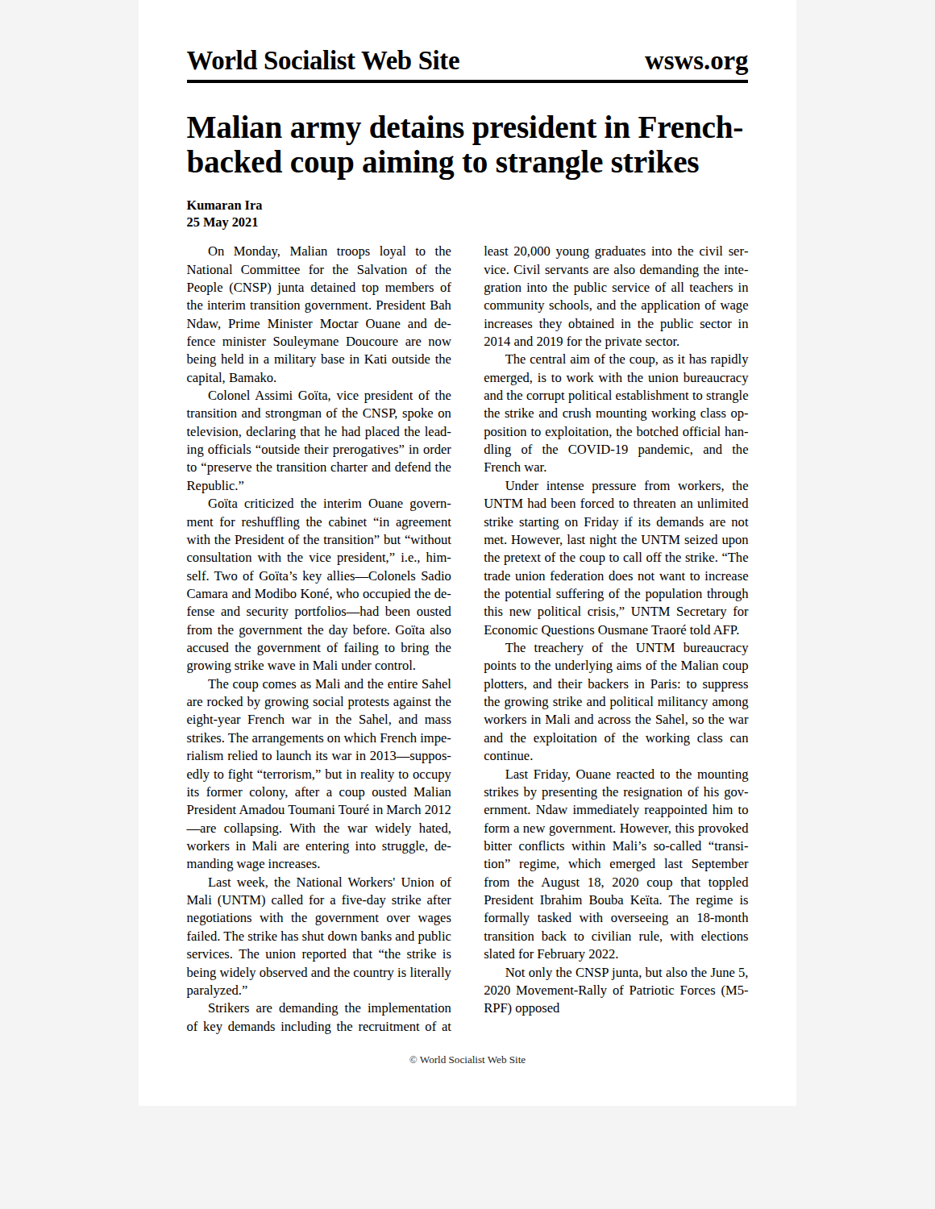World Socialist Web Site
wsws.org
Malian army detains president in French-backed coup aiming to strangle strikes
Kumaran Ira 25 May 2021
On Monday, Malian troops loyal to the National Committee for the Salvation of the People (CNSP) junta detained top members of the interim transition government. President Bah Ndaw, Prime Minister Moctar Ouane and defence minister Souleymane Doucoure are now being held in a military base in Kati outside the capital, Bamako.
Colonel Assimi Goïta, vice president of the transition and strongman of the CNSP, spoke on television, declaring that he had placed the leading officials “outside their prerogatives” in order to “preserve the transition charter and defend the Republic.”
Goïta criticized the interim Ouane government for reshuffling the cabinet “in agreement with the President of the transition” but “without consultation with the vice president,” i.e., himself. Two of Goïta’s key allies—Colonels Sadio Camara and Modibo Koné, who occupied the defense and security portfolios—had been ousted from the government the day before. Goïta also accused the government of failing to bring the growing strike wave in Mali under control.
The coup comes as Mali and the entire Sahel are rocked by growing social protests against the eight-year French war in the Sahel, and mass strikes. The arrangements on which French imperialism relied to launch its war in 2013—supposedly to fight “terrorism,” but in reality to occupy its former colony, after a coup ousted Malian President Amadou Toumani Touré in March 2012—are collapsing. With the war widely hated, workers in Mali are entering into struggle, demanding wage increases.
Last week, the National Workers' Union of Mali (UNTM) called for a five-day strike after negotiations with the government over wages failed. The strike has shut down banks and public services. The union reported that “the strike is being widely observed and the country is literally paralyzed.”
Strikers are demanding the implementation of key demands including the recruitment of at least 20,000 young graduates into the civil service. Civil servants are also demanding the integration into the public service of all teachers in community schools, and the application of wage increases they obtained in the public sector in 2014 and 2019 for the private sector.
The central aim of the coup, as it has rapidly emerged, is to work with the union bureaucracy and the corrupt political establishment to strangle the strike and crush mounting working class opposition to exploitation, the botched official handling of the COVID-19 pandemic, and the French war.
Under intense pressure from workers, the UNTM had been forced to threaten an unlimited strike starting on Friday if its demands are not met. However, last night the UNTM seized upon the pretext of the coup to call off the strike. “The trade union federation does not want to increase the potential suffering of the population through this new political crisis,” UNTM Secretary for Economic Questions Ousmane Traoré told AFP.
The treachery of the UNTM bureaucracy points to the underlying aims of the Malian coup plotters, and their backers in Paris: to suppress the growing strike and political militancy among workers in Mali and across the Sahel, so the war and the exploitation of the working class can continue.
Last Friday, Ouane reacted to the mounting strikes by presenting the resignation of his government. Ndaw immediately reappointed him to form a new government. However, this provoked bitter conflicts within Mali’s so-called “transition” regime, which emerged last September from the August 18, 2020 coup that toppled President Ibrahim Bouba Keïta. The regime is formally tasked with overseeing an 18-month transition back to civilian rule, with elections slated for February 2022.
Not only the CNSP junta, but also the June 5, 2020 Movement-Rally of Patriotic Forces (M5-RPF) opposed
© World Socialist Web Site